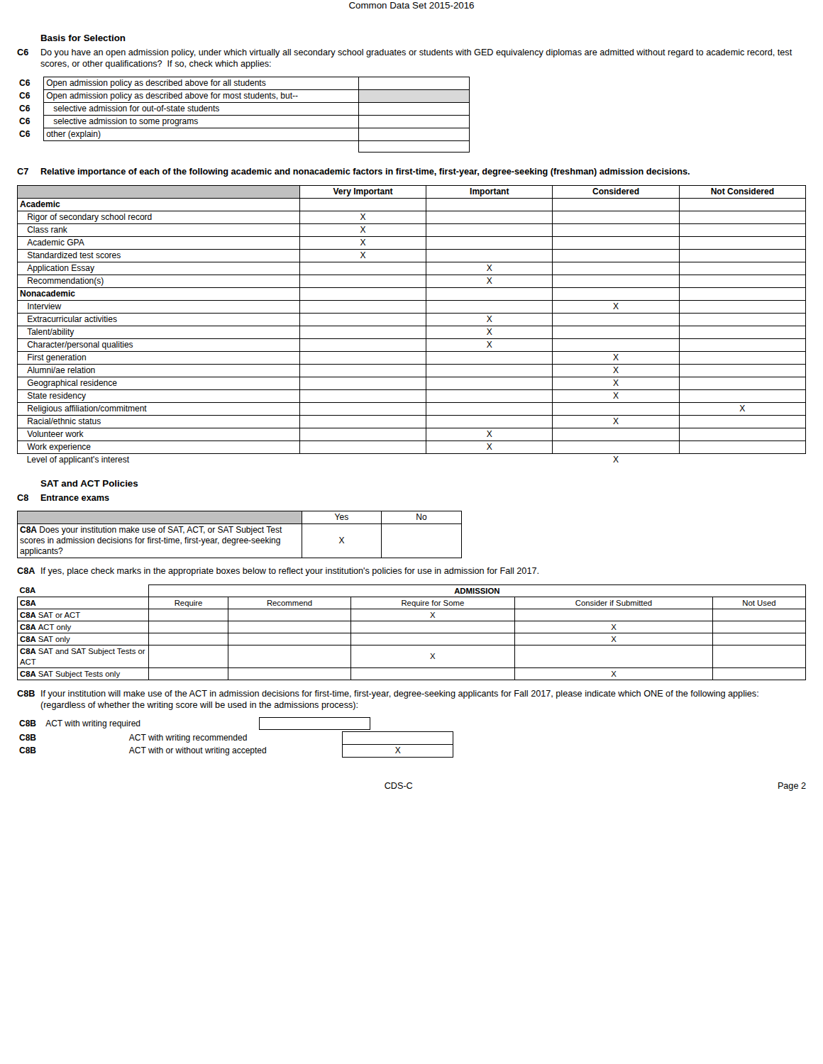Common Data Set 2015-2016
Basis for Selection
C6
Do you have an open admission policy, under which virtually all secondary school graduates or students with GED equivalency diplomas are admitted without regard to academic record, test scores, or other qualifications? If so, check which applies:
| C6 | Open admission policy as described above for all students | |
| C6 | Open admission policy as described above for most students, but-- | |
| C6 | selective admission for out-of-state students | |
| C6 | selective admission to some programs | |
| C6 | other (explain) | |
C7
Relative importance of each of the following academic and nonacademic factors in first-time, first-year, degree-seeking (freshman) admission decisions.
| | Very Important | Important | Considered | Not Considered |
| Academic | | | | |
| Rigor of secondary school record | X | | | |
| Class rank | X | | | |
| Academic GPA | X | | | |
| Standardized test scores | X | | | |
| Application Essay | | X | | |
| Recommendation(s) | | X | | |
| Nonacademic | | | | |
| Interview | | | X | |
| Extracurricular activities | | X | | |
| Talent/ability | | X | | |
| Character/personal qualities | | X | | |
| First generation | | | X | |
| Alumni/ae relation | | | X | |
| Geographical residence | | | X | |
| State residency | | | X | |
| Religious affiliation/commitment | | | | X |
| Racial/ethnic status | | | X | |
| Volunteer work | | X | | |
| Work experience | | X | | |
| Level of applicant's interest | | | X | |
SAT and ACT Policies
C8
Entrance exams
| | Yes | No |
| C8A Does your institution make use of SAT, ACT, or SAT Subject Test scores in admission decisions for first-time, first-year, degree-seeking applicants? | X | |
C8A
If yes, place check marks in the appropriate boxes below to reflect your institution's policies for use in admission for Fall 2017.
| C8A | ADMISSION |
| C8A | Require | Recommend | Require for Some | Consider if Submitted | Not Used |
| C8A SAT or ACT | | | X | | |
| C8A ACT only | | | | X | |
| C8A SAT only | | | | X | |
| C8A SAT and SAT Subject Tests or ACT | | | X | | |
| C8A SAT Subject Tests only | | | | X | |
C8B
If your institution will make use of the ACT in admission decisions for first-time, first-year, degree-seeking applicants for Fall 2017, please indicate which ONE of the following applies: (regardless of whether the writing score will be used in the admissions process):
| C8B | ACT with writing required | |
| C8B | ACT with writing recommended | |
| C8B | ACT with or without writing accepted | X |
CDS-C
Page 2